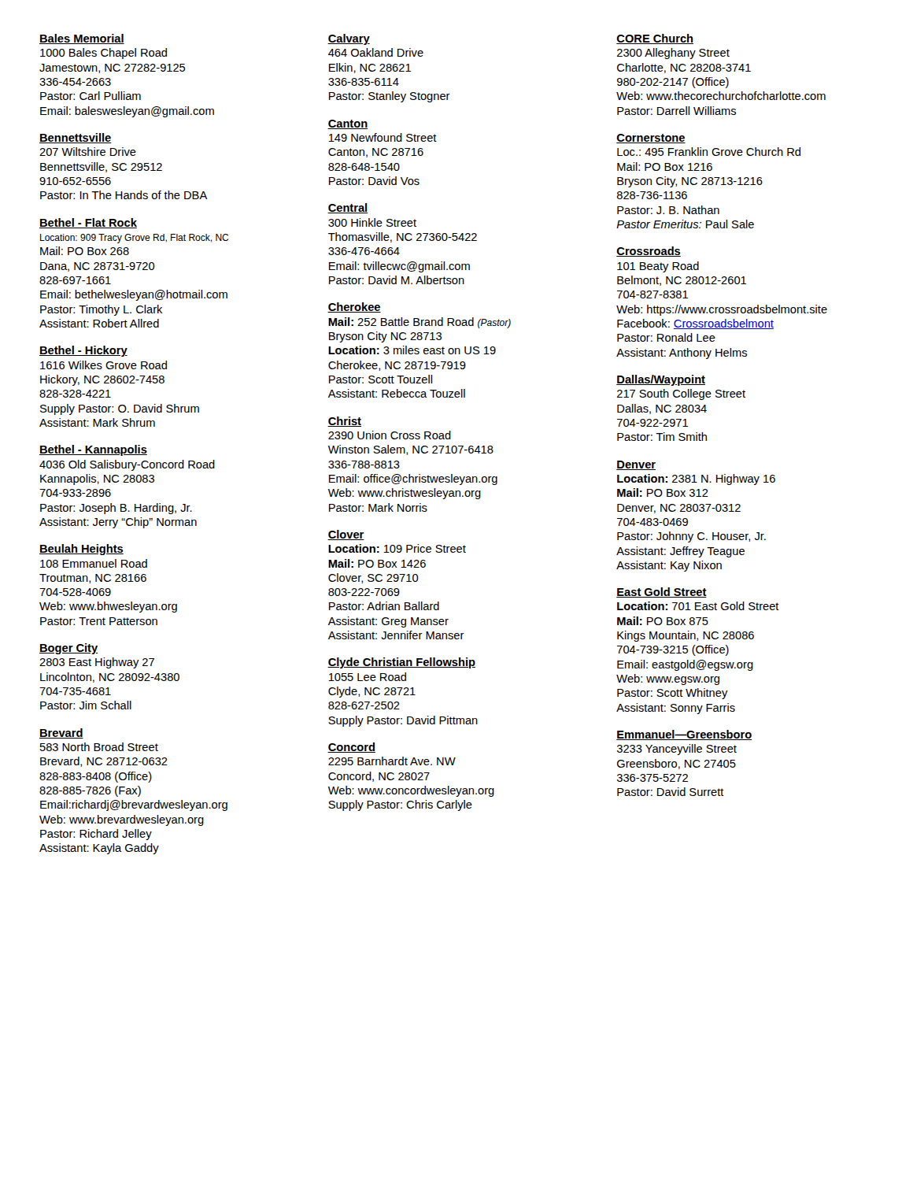Bales Memorial 1000 Bales Chapel Road Jamestown, NC 27282-9125 336-454-2663 Pastor: Carl Pulliam Email: baleswesleyan@gmail.com
Bennettsville 207 Wiltshire Drive Bennettsville, SC 29512 910-652-6556 Pastor: In The Hands of the DBA
Bethel - Flat Rock Location: 909 Tracy Grove Rd, Flat Rock, NC Mail: PO Box 268 Dana, NC 28731-9720 828-697-1661 Email: bethelwesleyan@hotmail.com Pastor: Timothy L. Clark Assistant: Robert Allred
Bethel - Hickory 1616 Wilkes Grove Road Hickory, NC 28602-7458 828-328-4221 Supply Pastor: O. David Shrum Assistant: Mark Shrum
Bethel - Kannapolis 4036 Old Salisbury-Concord Road Kannapolis, NC 28083 704-933-2896 Pastor: Joseph B. Harding, Jr. Assistant: Jerry “Chip” Norman
Beulah Heights 108 Emmanuel Road Troutman, NC 28166 704-528-4069 Web: www.bhwesleyan.org Pastor: Trent Patterson
Boger City 2803 East Highway 27 Lincolnton, NC 28092-4380 704-735-4681 Pastor: Jim Schall
Brevard 583 North Broad Street Brevard, NC 28712-0632 828-883-8408 (Office) 828-885-7826 (Fax) Email:richardj@brevardwesleyan.org Web: www.brevardwesleyan.org Pastor: Richard Jelley Assistant: Kayla Gaddy
Calvary 464 Oakland Drive Elkin, NC 28621 336-835-6114 Pastor: Stanley Stogner
Canton 149 Newfound Street Canton, NC 28716 828-648-1540 Pastor: David Vos
Central 300 Hinkle Street Thomasville, NC 27360-5422 336-476-4664 Email: tvillecwc@gmail.com Pastor: David M. Albertson
Cherokee Mail: 252 Battle Brand Road (Pastor) Bryson City NC 28713 Location: 3 miles east on US 19 Cherokee, NC 28719-7919 Pastor: Scott Touzell Assistant: Rebecca Touzell
Christ 2390 Union Cross Road Winston Salem, NC 27107-6418 336-788-8813 Email: office@christwesleyan.org Web: www.christwesleyan.org Pastor: Mark Norris
Clover Location: 109 Price Street Mail: PO Box 1426 Clover, SC 29710 803-222-7069 Pastor: Adrian Ballard Assistant: Greg Manser Assistant: Jennifer Manser
Clyde Christian Fellowship 1055 Lee Road Clyde, NC 28721 828-627-2502 Supply Pastor: David Pittman
Concord 2295 Barnhardt Ave. NW Concord, NC 28027 Web: www.concordwesleyan.org Supply Pastor: Chris Carlyle
CORE Church 2300 Alleghany Street Charlotte, NC 28208-3741 980-202-2147 (Office) Web: www.thecorechurchofcharlotte.com Pastor: Darrell Williams
Cornerstone Loc.: 495 Franklin Grove Church Rd Mail: PO Box 1216 Bryson City, NC 28713-1216 828-736-1136 Pastor: J. B. Nathan Pastor Emeritus: Paul Sale
Crossroads 101 Beaty Road Belmont, NC 28012-2601 704-827-8381 Web: https://www.crossroadsbelmont.site Facebook: Crossroadsbelmont Pastor: Ronald Lee Assistant: Anthony Helms
Dallas/Waypoint 217 South College Street Dallas, NC 28034 704-922-2971 Pastor: Tim Smith
Denver Location: 2381 N. Highway 16 Mail: PO Box 312 Denver, NC 28037-0312 704-483-0469 Pastor: Johnny C. Houser, Jr. Assistant: Jeffrey Teague Assistant: Kay Nixon
East Gold Street Location: 701 East Gold Street Mail: PO Box 875 Kings Mountain, NC 28086 704-739-3215 (Office) Email: eastgold@egsw.org Web: www.egsw.org Pastor: Scott Whitney Assistant: Sonny Farris
Emmanuel—Greensboro 3233 Yanceyville Street Greensboro, NC 27405 336-375-5272 Pastor: David Surrett